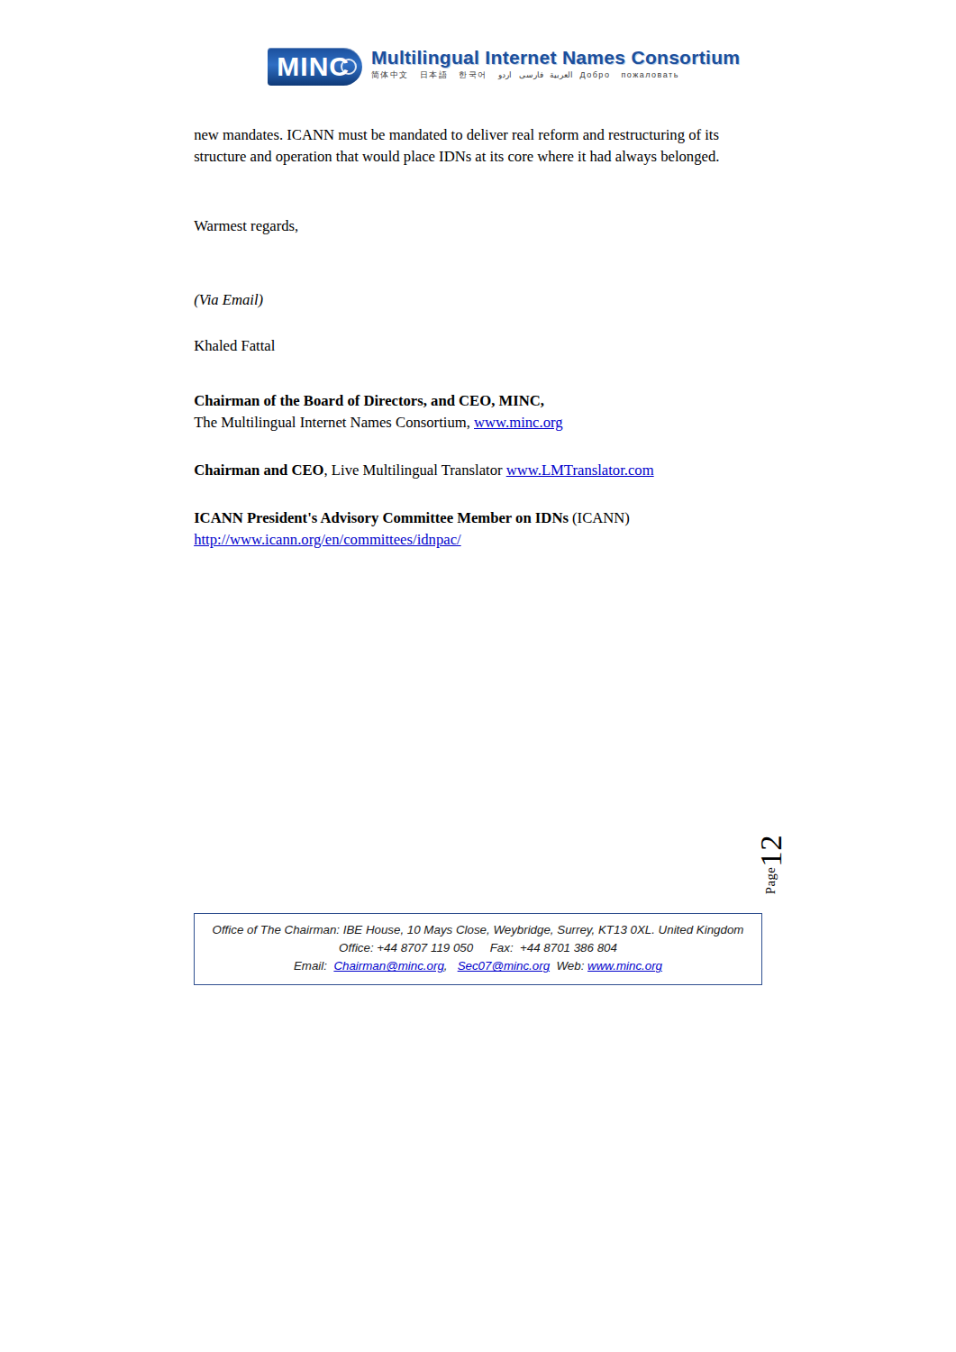MINC
Multilingual Internet Names Consortium 简体中文 日本語 한국어 العربية فارسى اردو Добро пожаловать
new mandates. ICANN must be mandated to deliver real reform and restructuring of its structure and operation that would place IDNs at its core where it had always belonged.
Warmest regards,
(Via Email)
Khaled Fattal
Chairman of the Board of Directors, and CEO, MINC, The Multilingual Internet Names Consortium, www.minc.org
Chairman and CEO, Live Multilingual Translator www.LMTranslator.com
ICANN President's Advisory Committee Member on IDNs (ICANN) http://www.icann.org/en/committees/idnpac/
Page12
Office of The Chairman: IBE House, 10 Mays Close, Weybridge, Surrey, KT13 0XL. United Kingdom
Office: +44 8707 119 050 Fax: +44 8701 386 804
Email: Chairman@minc.org, Sec07@minc.org Web: www.minc.org